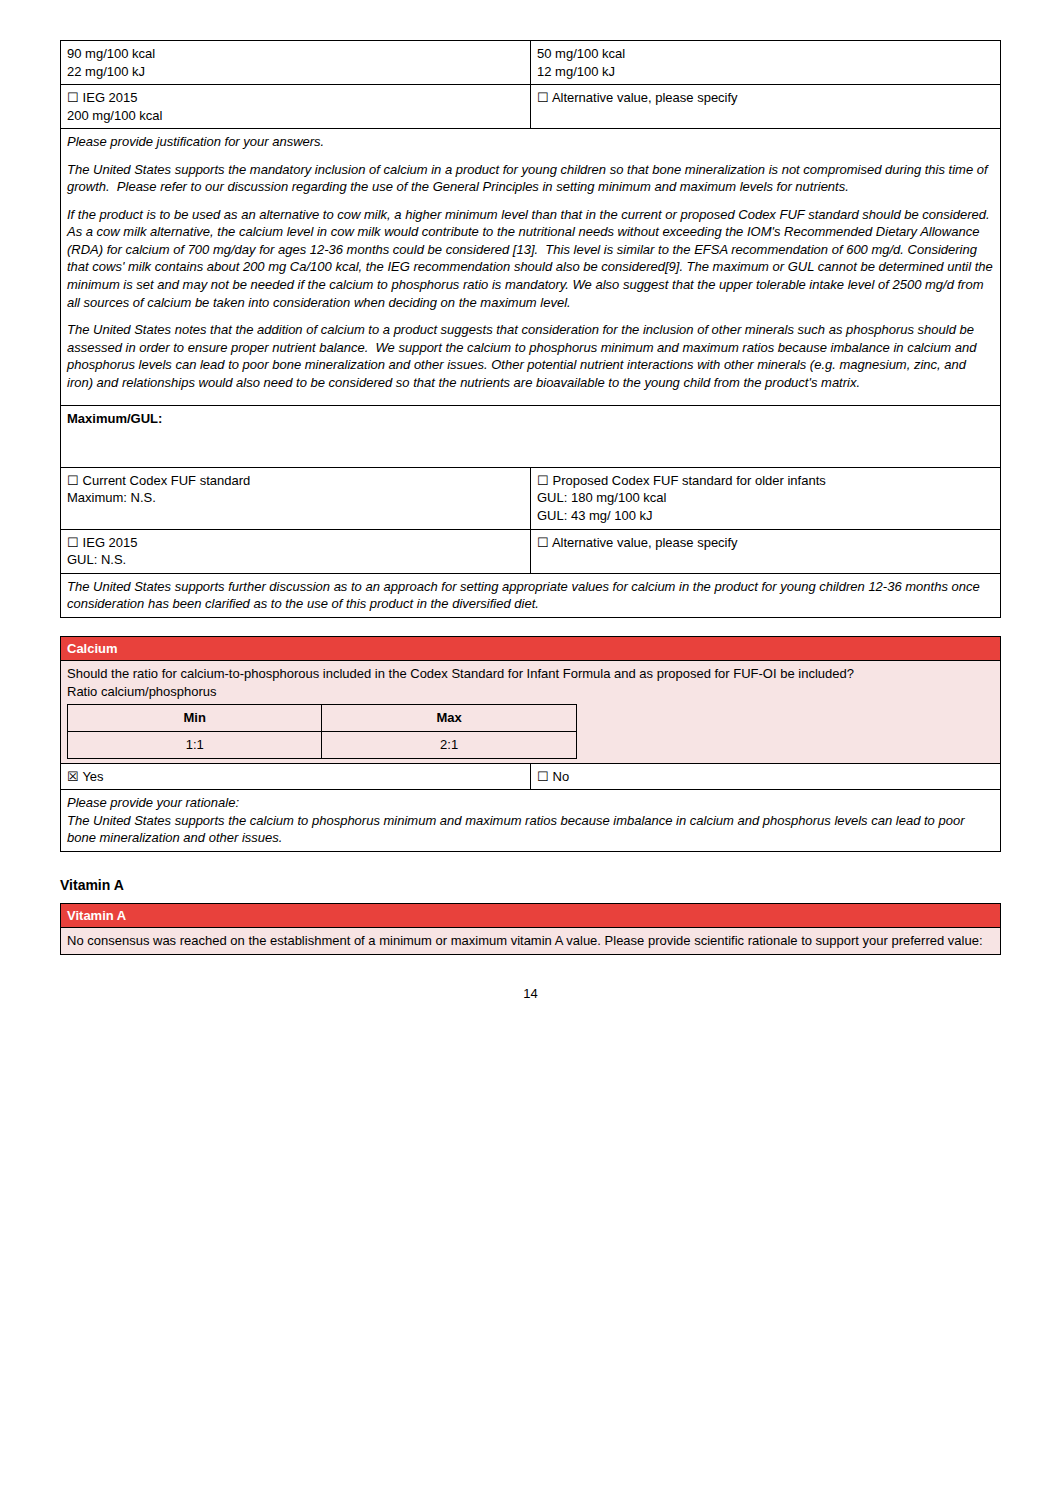| 90 mg/100 kcal 22 mg/100 kJ | 50 mg/100 kcal 12 mg/100 kJ |
| ☐ IEG 2015 200 mg/100 kcal | ☐ Alternative value, please specify |
| Please provide justification for your answers. The United States supports the mandatory inclusion of calcium in a product for young children so that bone mineralization is not compromised during this time of growth. Please refer to our discussion regarding the use of the General Principles in setting minimum and maximum levels for nutrients. If the product is to be used as an alternative to cow milk, a higher minimum level than that in the current or proposed Codex FUF standard should be considered. As a cow milk alternative, the calcium level in cow milk would contribute to the nutritional needs without exceeding the IOM's Recommended Dietary Allowance (RDA) for calcium of 700 mg/day for ages 12-36 months could be considered [13]. This level is similar to the EFSA recommendation of 600 mg/d. Considering that cows' milk contains about 200 mg Ca/100 kcal, the IEG recommendation should also be considered[9]. The maximum or GUL cannot be determined until the minimum is set and may not be needed if the calcium to phosphorus ratio is mandatory. We also suggest that the upper tolerable intake level of 2500 mg/d from all sources of calcium be taken into consideration when deciding on the maximum level. The United States notes that the addition of calcium to a product suggests that consideration for the inclusion of other minerals such as phosphorus should be assessed in order to ensure proper nutrient balance. We support the calcium to phosphorus minimum and maximum ratios because imbalance in calcium and phosphorus levels can lead to poor bone mineralization and other issues. Other potential nutrient interactions with other minerals (e.g. magnesium, zinc, and iron) and relationships would also need to be considered so that the nutrients are bioavailable to the young child from the product's matrix. |
| Maximum/GUL: |
| ☐ Current Codex FUF standard Maximum: N.S. | ☐ Proposed Codex FUF standard for older infants GUL: 180 mg/100 kcal GUL: 43 mg/ 100 kJ |
| ☐ IEG 2015 GUL: N.S. | ☐ Alternative value, please specify |
| The United States supports further discussion as to an approach for setting appropriate values for calcium in the product for young children 12-36 months once consideration has been clarified as to the use of this product in the diversified diet. |
| Calcium |
| Should the ratio for calcium-to-phosphorous included in the Codex Standard for Infant Formula and as proposed for FUF-OI be included? Ratio calcium/phosphorus / Min / Max / / 1:1 / 2:1 / |
| ☒ Yes | ☐ No |
| Please provide your rationale: The United States supports the calcium to phosphorus minimum and maximum ratios because imbalance in calcium and phosphorus levels can lead to poor bone mineralization and other issues. |
Vitamin A
| Vitamin A |
| No consensus was reached on the establishment of a minimum or maximum vitamin A value. Please provide scientific rationale to support your preferred value: |
14